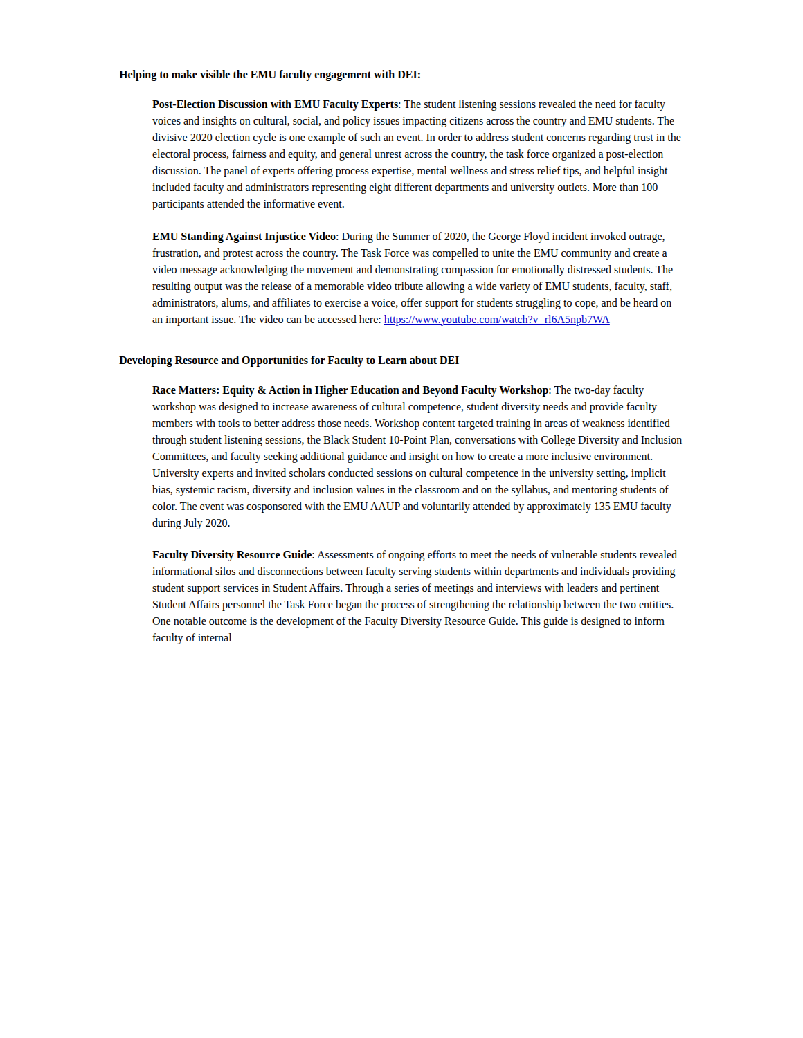Helping to make visible the EMU faculty engagement with DEI:
Post-Election Discussion with EMU Faculty Experts: The student listening sessions revealed the need for faculty voices and insights on cultural, social, and policy issues impacting citizens across the country and EMU students. The divisive 2020 election cycle is one example of such an event. In order to address student concerns regarding trust in the electoral process, fairness and equity, and general unrest across the country, the task force organized a post-election discussion. The panel of experts offering process expertise, mental wellness and stress relief tips, and helpful insight included faculty and administrators representing eight different departments and university outlets. More than 100 participants attended the informative event.
EMU Standing Against Injustice Video: During the Summer of 2020, the George Floyd incident invoked outrage, frustration, and protest across the country. The Task Force was compelled to unite the EMU community and create a video message acknowledging the movement and demonstrating compassion for emotionally distressed students. The resulting output was the release of a memorable video tribute allowing a wide variety of EMU students, faculty, staff, administrators, alums, and affiliates to exercise a voice, offer support for students struggling to cope, and be heard on an important issue. The video can be accessed here: https://www.youtube.com/watch?v=rl6A5npb7WA
Developing Resource and Opportunities for Faculty to Learn about DEI
Race Matters: Equity & Action in Higher Education and Beyond Faculty Workshop: The two-day faculty workshop was designed to increase awareness of cultural competence, student diversity needs and provide faculty members with tools to better address those needs. Workshop content targeted training in areas of weakness identified through student listening sessions, the Black Student 10-Point Plan, conversations with College Diversity and Inclusion Committees, and faculty seeking additional guidance and insight on how to create a more inclusive environment. University experts and invited scholars conducted sessions on cultural competence in the university setting, implicit bias, systemic racism, diversity and inclusion values in the classroom and on the syllabus, and mentoring students of color. The event was cosponsored with the EMU AAUP and voluntarily attended by approximately 135 EMU faculty during July 2020.
Faculty Diversity Resource Guide: Assessments of ongoing efforts to meet the needs of vulnerable students revealed informational silos and disconnections between faculty serving students within departments and individuals providing student support services in Student Affairs. Through a series of meetings and interviews with leaders and pertinent Student Affairs personnel the Task Force began the process of strengthening the relationship between the two entities. One notable outcome is the development of the Faculty Diversity Resource Guide. This guide is designed to inform faculty of internal